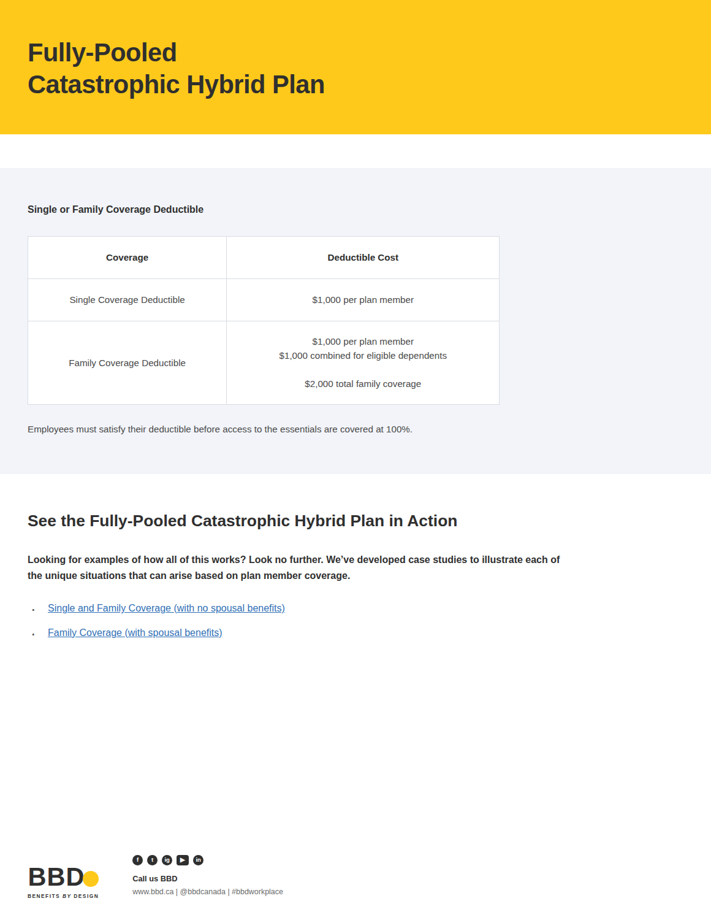Fully-Pooled
Catastrophic Hybrid Plan
Single or Family Coverage Deductible
| Coverage | Deductible Cost |
| --- | --- |
| Single Coverage Deductible | $1,000 per plan member |
| Family Coverage Deductible | $1,000 per plan member $1,000 combined for eligible dependents $2,000 total family coverage |
Employees must satisfy their deductible before access to the essentials are covered at 100%.
See the Fully-Pooled Catastrophic Hybrid Plan in Action
Looking for examples of how all of this works? Look no further. We’ve developed case studies to illustrate each of the unique situations that can arise based on plan member coverage.
Single and Family Coverage (with no spousal benefits)
Family Coverage (with spousal benefits)
BBD
BENEFITS BY DESIGN
f t ig ▶ in
Call us BBD
www.bbd.ca | @bbdcanada | #bbdworkplace